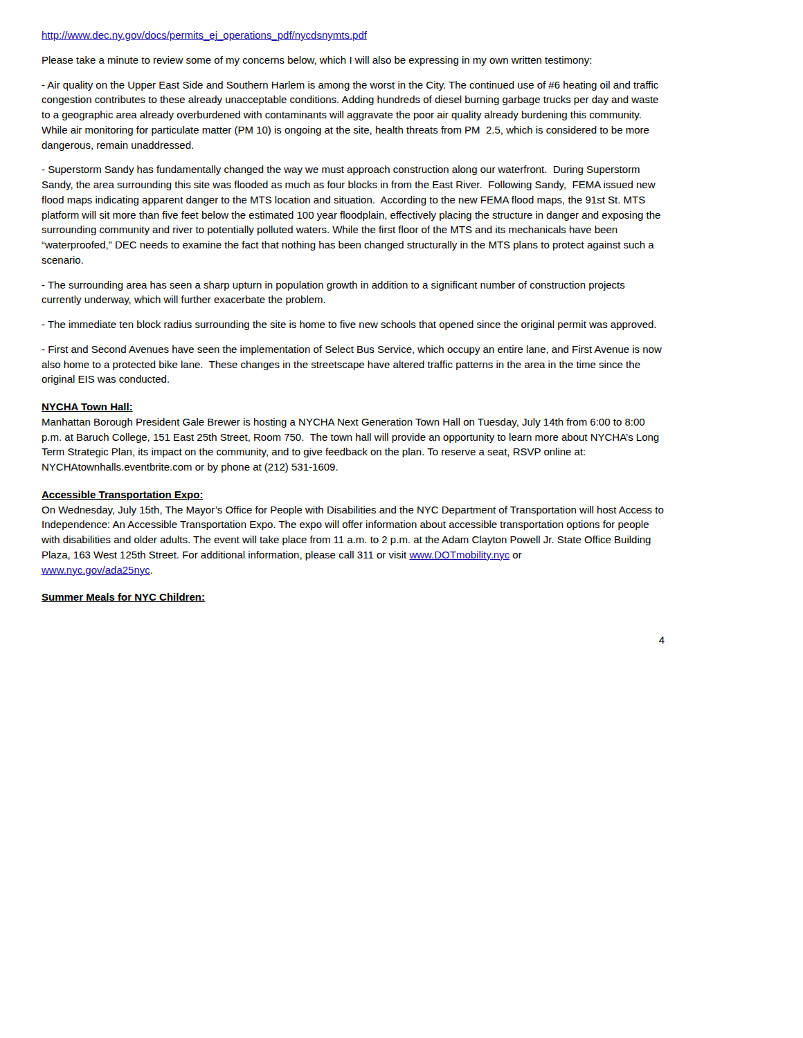http://www.dec.ny.gov/docs/permits_ej_operations_pdf/nycdsnymts.pdf
Please take a minute to review some of my concerns below, which I will also be expressing in my own written testimony:
- Air quality on the Upper East Side and Southern Harlem is among the worst in the City. The continued use of #6 heating oil and traffic congestion contributes to these already unacceptable conditions. Adding hundreds of diesel burning garbage trucks per day and waste to a geographic area already overburdened with contaminants will aggravate the poor air quality already burdening this community. While air monitoring for particulate matter (PM 10) is ongoing at the site, health threats from PM 2.5, which is considered to be more dangerous, remain unaddressed.
- Superstorm Sandy has fundamentally changed the way we must approach construction along our waterfront. During Superstorm Sandy, the area surrounding this site was flooded as much as four blocks in from the East River. Following Sandy, FEMA issued new flood maps indicating apparent danger to the MTS location and situation. According to the new FEMA flood maps, the 91st St. MTS platform will sit more than five feet below the estimated 100 year floodplain, effectively placing the structure in danger and exposing the surrounding community and river to potentially polluted waters. While the first floor of the MTS and its mechanicals have been “waterproofed,” DEC needs to examine the fact that nothing has been changed structurally in the MTS plans to protect against such a scenario.
- The surrounding area has seen a sharp upturn in population growth in addition to a significant number of construction projects currently underway, which will further exacerbate the problem.
- The immediate ten block radius surrounding the site is home to five new schools that opened since the original permit was approved.
- First and Second Avenues have seen the implementation of Select Bus Service, which occupy an entire lane, and First Avenue is now also home to a protected bike lane. These changes in the streetscape have altered traffic patterns in the area in the time since the original EIS was conducted.
NYCHA Town Hall:
Manhattan Borough President Gale Brewer is hosting a NYCHA Next Generation Town Hall on Tuesday, July 14th from 6:00 to 8:00 p.m. at Baruch College, 151 East 25th Street, Room 750. The town hall will provide an opportunity to learn more about NYCHA’s Long Term Strategic Plan, its impact on the community, and to give feedback on the plan. To reserve a seat, RSVP online at: NYCHAtownhalls.eventbrite.com or by phone at (212) 531-1609.
Accessible Transportation Expo:
On Wednesday, July 15th, The Mayor’s Office for People with Disabilities and the NYC Department of Transportation will host Access to Independence: An Accessible Transportation Expo. The expo will offer information about accessible transportation options for people with disabilities and older adults. The event will take place from 11 a.m. to 2 p.m. at the Adam Clayton Powell Jr. State Office Building Plaza, 163 West 125th Street. For additional information, please call 311 or visit www.DOTmobility.nyc or
www.nyc.gov/ada25nyc.
Summer Meals for NYC Children:
4